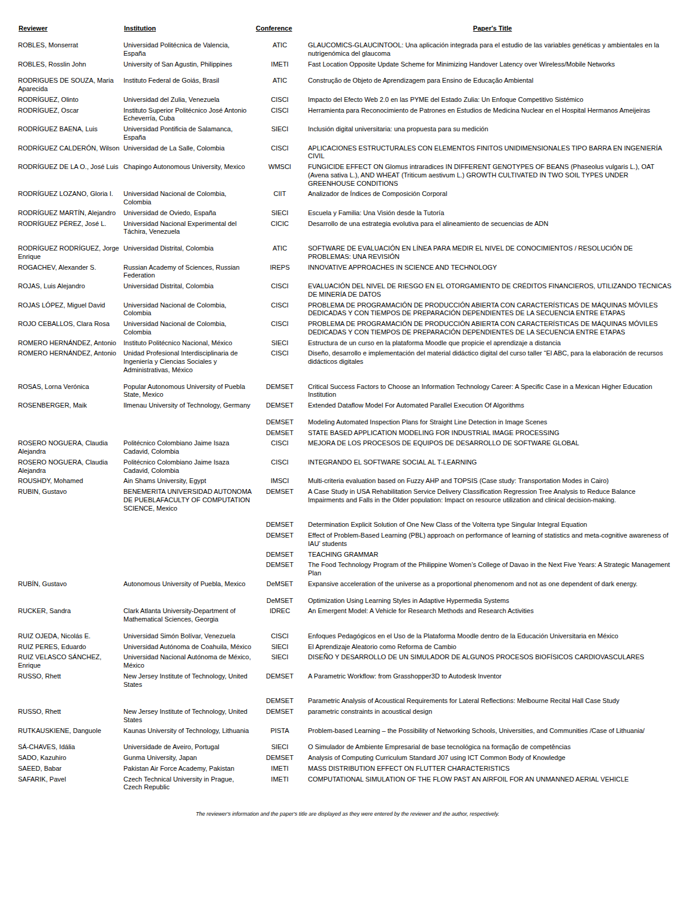| Reviewer | Institution | Conference | Paper's Title |
| --- | --- | --- | --- |
| ROBLES, Monserrat | Universidad Politécnica de Valencia, España | ATIC | GLAUCOMICS-GLAUCINTOOL: Una aplicación integrada para el estudio de las variables genéticas y ambientales en la nutrigenómica del glaucoma |
| ROBLES, Rosslin John | University of San Agustin, Philippines | IMETI | Fast Location Opposite Update Scheme for Minimizing Handover Latency over Wireless/Mobile Networks |
| RODRIGUES DE SOUZA, Maria Aparecida | Instituto Federal de Goiás, Brasil | ATIC | Construção de Objeto de Aprendizagem para Ensino de Educação Ambiental |
| RODRÍGUEZ, Olinto | Universidad del Zulia, Venezuela | CISCI | Impacto del Efecto Web 2.0 en las PYME del Estado Zulia: Un Enfoque Competitivo Sistémico |
| RODRÍGUEZ, Oscar | Instituto Superior Politécnico José Antonio Echeverría, Cuba | CISCI | Herramienta para Reconocimiento de Patrones en Estudios de Medicina Nuclear en el Hospital Hermanos Ameijeiras |
| RODRÍGUEZ BAENA, Luis | Universidad Pontificia de Salamanca, España | SIECI | Inclusión digital universitaria: una propuesta para su medición |
| RODRÍGUEZ CALDERÓN, Wilson | Universidad de La Salle, Colombia | CISCI | APLICACIONES ESTRUCTURALES CON ELEMENTOS FINITOS UNIDIMENSIONALES TIPO BARRA EN INGENIERÍA CIVIL |
| RODRÍGUEZ DE LA O., José Luis | Chapingo Autonomous University, Mexico | WMSCI | FUNGICIDE EFFECT ON Glomus intraradices IN DIFFERENT GENOTYPES OF BEANS (Phaseolus vulgaris L.), OAT (Avena sativa L.), AND WHEAT (Triticum aestivum L.) GROWTH CULTIVATED IN TWO SOIL TYPES UNDER GREENHOUSE CONDITIONS |
| RODRÍGUEZ LOZANO, Gloria I. | Universidad Nacional de Colombia, Colombia | CIIT | Analizador de Índices de Composición Corporal |
| RODRÍGUEZ MARTÍN, Alejandro | Universidad de Oviedo, España | SIECI | Escuela y Familia: Una Visión desde la Tutoría |
| RODRÍGUEZ PÉREZ, José L. | Universidad Nacional Experimental del Táchira, Venezuela | CICIC | Desarrollo de una estrategia evolutiva para el alineamiento de secuencias de ADN |
| RODRÍGUEZ RODRÍGUEZ, Jorge Enrique | Universidad Distrital, Colombia | ATIC | SOFTWARE DE EVALUACIÓN EN LÍNEA PARA MEDIR EL NIVEL DE CONOCIMIENTOS / RESOLUCIÓN DE PROBLEMAS: UNA REVISIÓN |
| ROGACHEV, Alexander S. | Russian Academy of Sciences, Russian Federation | IREPS | INNOVATIVE APPROACHES IN SCIENCE AND TECHNOLOGY |
| ROJAS, Luis Alejandro | Universidad Distrital, Colombia | CISCI | EVALUACIÓN DEL NIVEL DE RIESGO EN EL OTORGAMIENTO DE CRÉDITOS FINANCIEROS, UTILIZANDO TÉCNICAS DE MINERÍA DE DATOS |
| ROJAS LÓPEZ, Miguel David | Universidad Nacional de Colombia, Colombia | CISCI | PROBLEMA DE PROGRAMACIÓN DE PRODUCCIÓN ABIERTA CON CARACTERÍSTICAS DE MÁQUINAS MÓVILES DEDICADAS Y CON TIEMPOS DE PREPARACIÓN DEPENDIENTES DE LA SECUENCIA ENTRE ETAPAS |
| ROJO CEBALLOS, Clara Rosa | Universidad Nacional de Colombia, Colombia | CISCI | PROBLEMA DE PROGRAMACIÓN DE PRODUCCIÓN ABIERTA CON CARACTERÍSTICAS DE MÁQUINAS MÓVILES DEDICADAS Y CON TIEMPOS DE PREPARACIÓN DEPENDIENTES DE LA SECUENCIA ENTRE ETAPAS |
| ROMERO HERNÁNDEZ, Antonio | Instituto Politécnico Nacional, México | SIECI | Estructura de un curso en la plataforma Moodle que propicie el aprendizaje a distancia |
| ROMERO HERNÁNDEZ, Antonio | Unidad Profesional Interdisciplinaria de Ingeniería y Ciencias Sociales y Administrativas, México | CISCI | Diseño, desarrollo e implementación del material didáctico digital del curso taller “El ABC, para la elaboración de recursos didácticos digitales |
| ROSAS, Lorna Verónica | Popular Autonomous University of Puebla State, Mexico | DEMSET | Critical Success Factors to Choose an Information Technology Career: A Specific Case in a Mexican Higher Education Institution |
| ROSENBERGER, Maik | Ilmenau University of Technology, Germany | DEMSET | Extended Dataflow Model For Automated Parallel Execution Of Algorithms |
| | | DEMSET | Modeling Automated Inspection Plans for Straight Line Detection in Image Scenes |
| | | DEMSET | STATE BASED APPLICATION MODELING FOR INDUSTRIAL IMAGE PROCESSING |
| ROSERO NOGUERA, Claudia Alejandra | Politécnico Colombiano Jaime Isaza Cadavid, Colombia | CISCI | MEJORA DE LOS PROCESOS DE EQUIPOS DE DESARROLLO DE SOFTWARE GLOBAL |
| ROSERO NOGUERA, Claudia Alejandra | Politécnico Colombiano Jaime Isaza Cadavid, Colombia | CISCI | INTEGRANDO EL SOFTWARE SOCIAL AL T-LEARNING |
| ROUSHDY, Mohamed | Ain Shams University, Egypt | IMSCI | Multi-criteria evaluation based on Fuzzy AHP and TOPSIS (Case study: Transportation Modes in Cairo) |
| RUBIN, Gustavo | BENEMERITA UNIVERSIDAD AUTONOMA DE PUEBLAFACULTY OF COMPUTATION SCIENCE, Mexico | DEMSET | A Case Study in USA Rehabilitation Service Delivery Classification Regression Tree Analysis to Reduce Balance Impairments and Falls in the Older population: Impact on resource utilization and clinical decision-making. |
| | | DEMSET | Determination Explicit Solution of One New Class of the Volterra type Singular Integral Equation |
| | | DEMSET | Effect of Problem-Based Learning (PBL) approach on performance of learning of statistics and meta-cognitive awareness of IAU’ students |
| | | DEMSET | TEACHING GRAMMAR |
| | | DEMSET | The Food Technology Program of the Philippine Women’s College of Davao in the Next Five Years: A Strategic Management Plan |
| RUBÍN, Gustavo | Autonomous University of Puebla, Mexico | DeMSET | Expansive acceleration of the universe as a proportional phenomenom and not as one dependent of dark energy. |
| | | DeMSET | Optimization Using Learning Styles in Adaptive Hypermedia Systems |
| RUCKER, Sandra | Clark Atlanta University-Department of Mathematical Sciences, Georgia | IDREC | An Emergent Model: A Vehicle for Research Methods and Research Activities |
| RUIZ OJEDA, Nicolás E. | Universidad Simón Bolívar, Venezuela | CISCI | Enfoques Pedagógicos en el Uso de la Plataforma Moodle dentro de la Educación Universitaria en México |
| RUIZ PERES, Eduardo | Universidad Autónoma de Coahuila, México | SIECI | El Aprendizaje Aleatorio como Reforma de Cambio |
| RUIZ VELASCO SÁNCHEZ, Enrique | Universidad Nacional Autónoma de México, México | SIECI | DISEÑO Y DESARROLLO DE UN SIMULADOR DE ALGUNOS PROCESOS BIOFÍSICOS CARDIOVASCULARES |
| RUSSO, Rhett | New Jersey Institute of Technology, United States | DEMSET | A Parametric Workflow: from Grasshopper3D to Autodesk Inventor |
| | | DEMSET | Parametric Analysis of Acoustical Requirements for Lateral Reflections: Melbourne Recital Hall Case Study |
| RUSSO, Rhett | New Jersey Institute of Technology, United States | DEMSET | parametric constraints in acoustical design |
| RUTKAUSKIENE, Danguole | Kaunas University of Technology, Lithuania | PISTA | Problem-based Learning – the Possibility of Networking Schools, Universities, and Communities /Case of Lithuania/ |
| SÁ-CHAVES, Idália | Universidade de Aveiro, Portugal | SIECI | O Simulador de Ambiente Empresarial de base tecnológica na formação de competências |
| SADO, Kazuhiro | Gunma University, Japan | DEMSET | Analysis of Computing Curriculum Standard J07 using ICT Common Body of Knowledge |
| SAEED, Babar | Pakistan Air Force Academy, Pakistan | IMETI | MASS DISTRIBUTION EFFECT ON FLUTTER CHARACTERISTICS |
| SAFARIK, Pavel | Czech Technical University in Prague, Czech Republic | IMETI | COMPUTATIONAL SIMULATION OF THE FLOW PAST AN AIRFOIL FOR AN UNMANNED AERIAL VEHICLE |
The reviewer's information and the paper's title are displayed as they were entered by the reviewer and the author, respectively.